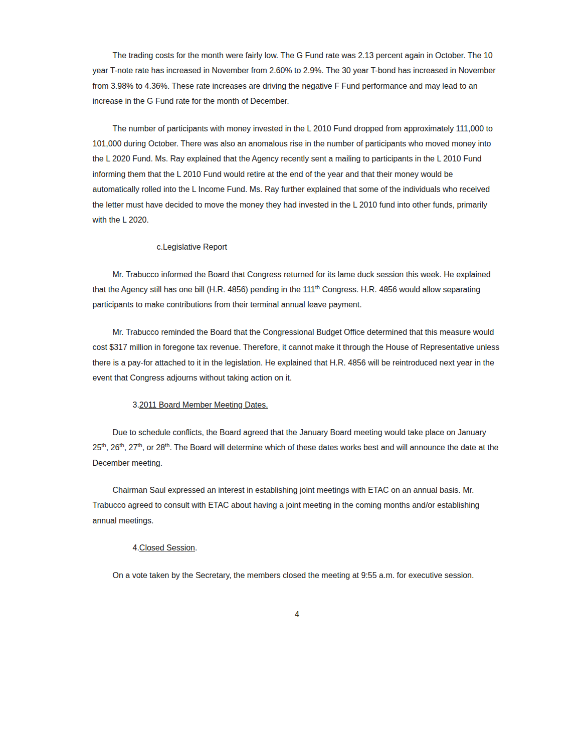The trading costs for the month were fairly low. The G Fund rate was 2.13 percent again in October. The 10 year T-note rate has increased in November from 2.60% to 2.9%. The 30 year T-bond has increased in November from 3.98% to 4.36%. These rate increases are driving the negative F Fund performance and may lead to an increase in the G Fund rate for the month of December.
The number of participants with money invested in the L 2010 Fund dropped from approximately 111,000 to 101,000 during October. There was also an anomalous rise in the number of participants who moved money into the L 2020 Fund. Ms. Ray explained that the Agency recently sent a mailing to participants in the L 2010 Fund informing them that the L 2010 Fund would retire at the end of the year and that their money would be automatically rolled into the L Income Fund. Ms. Ray further explained that some of the individuals who received the letter must have decided to move the money they had invested in the L 2010 fund into other funds, primarily with the L 2020.
c. Legislative Report
Mr. Trabucco informed the Board that Congress returned for its lame duck session this week. He explained that the Agency still has one bill (H.R. 4856) pending in the 111th Congress. H.R. 4856 would allow separating participants to make contributions from their terminal annual leave payment.
Mr. Trabucco reminded the Board that the Congressional Budget Office determined that this measure would cost $317 million in foregone tax revenue. Therefore, it cannot make it through the House of Representative unless there is a pay-for attached to it in the legislation. He explained that H.R. 4856 will be reintroduced next year in the event that Congress adjourns without taking action on it.
3. 2011 Board Member Meeting Dates.
Due to schedule conflicts, the Board agreed that the January Board meeting would take place on January 25th, 26th, 27th, or 28th. The Board will determine which of these dates works best and will announce the date at the December meeting.
Chairman Saul expressed an interest in establishing joint meetings with ETAC on an annual basis. Mr. Trabucco agreed to consult with ETAC about having a joint meeting in the coming months and/or establishing annual meetings.
4. Closed Session.
On a vote taken by the Secretary, the members closed the meeting at 9:55 a.m. for executive session.
4